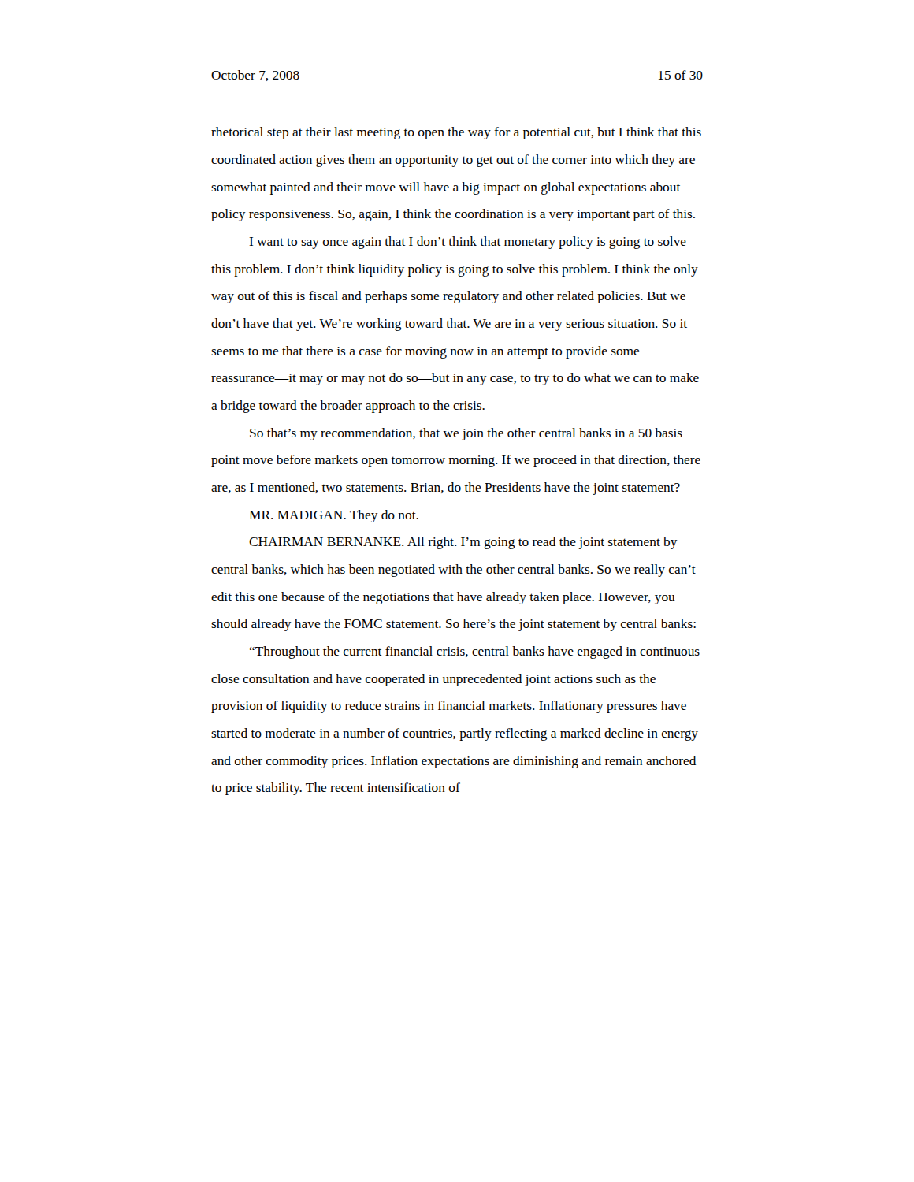October 7, 2008
15 of 30
rhetorical step at their last meeting to open the way for a potential cut, but I think that this coordinated action gives them an opportunity to get out of the corner into which they are somewhat painted and their move will have a big impact on global expectations about policy responsiveness. So, again, I think the coordination is a very important part of this.
I want to say once again that I don’t think that monetary policy is going to solve this problem. I don’t think liquidity policy is going to solve this problem. I think the only way out of this is fiscal and perhaps some regulatory and other related policies. But we don’t have that yet. We’re working toward that. We are in a very serious situation. So it seems to me that there is a case for moving now in an attempt to provide some reassurance—it may or may not do so—but in any case, to try to do what we can to make a bridge toward the broader approach to the crisis.
So that’s my recommendation, that we join the other central banks in a 50 basis point move before markets open tomorrow morning. If we proceed in that direction, there are, as I mentioned, two statements. Brian, do the Presidents have the joint statement?
MR. MADIGAN. They do not.
CHAIRMAN BERNANKE. All right. I’m going to read the joint statement by central banks, which has been negotiated with the other central banks. So we really can’t edit this one because of the negotiations that have already taken place. However, you should already have the FOMC statement. So here’s the joint statement by central banks:
“Throughout the current financial crisis, central banks have engaged in continuous close consultation and have cooperated in unprecedented joint actions such as the provision of liquidity to reduce strains in financial markets. Inflationary pressures have started to moderate in a number of countries, partly reflecting a marked decline in energy and other commodity prices. Inflation expectations are diminishing and remain anchored to price stability. The recent intensification of